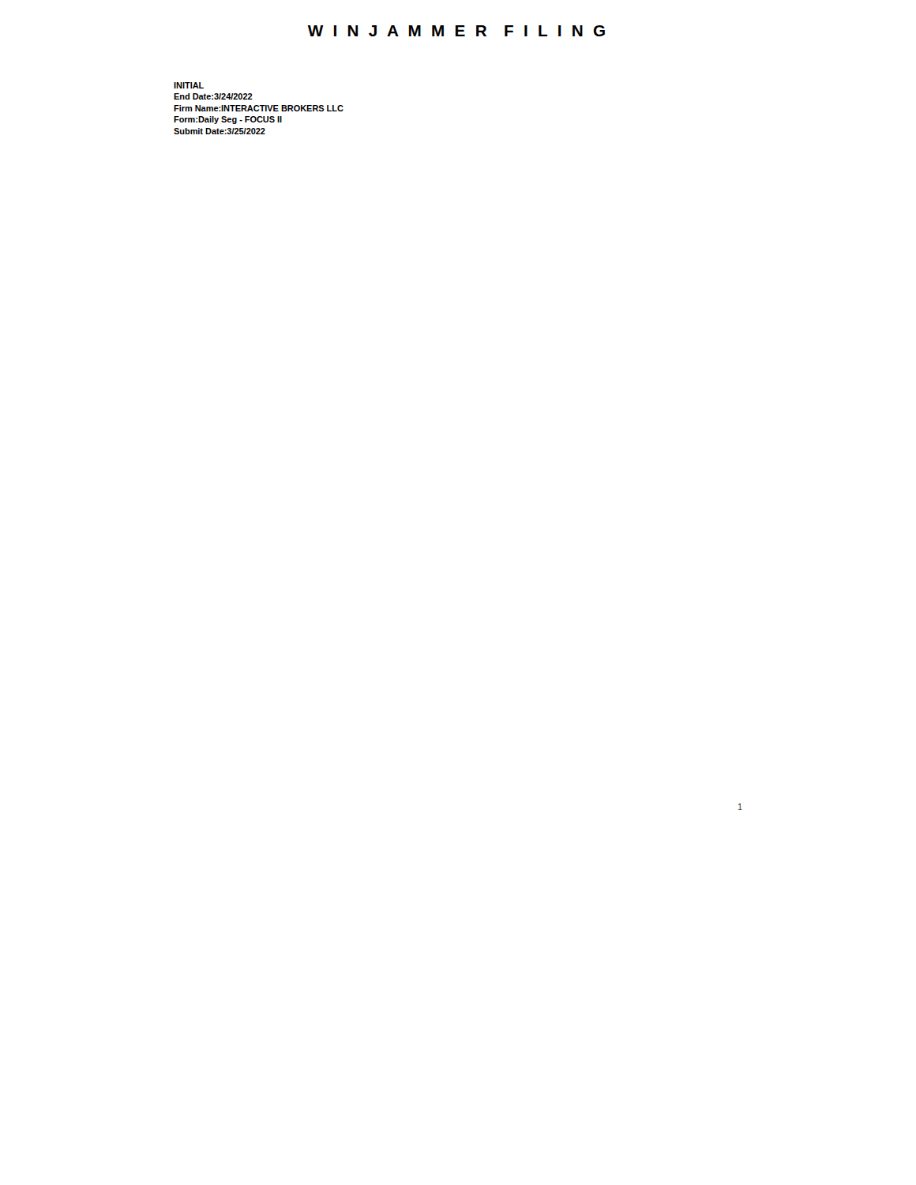W I N J A M M E R F I L I N G
INITIAL
End Date:3/24/2022
Firm Name:INTERACTIVE BROKERS LLC
Form:Daily Seg - FOCUS II
Submit Date:3/25/2022
1